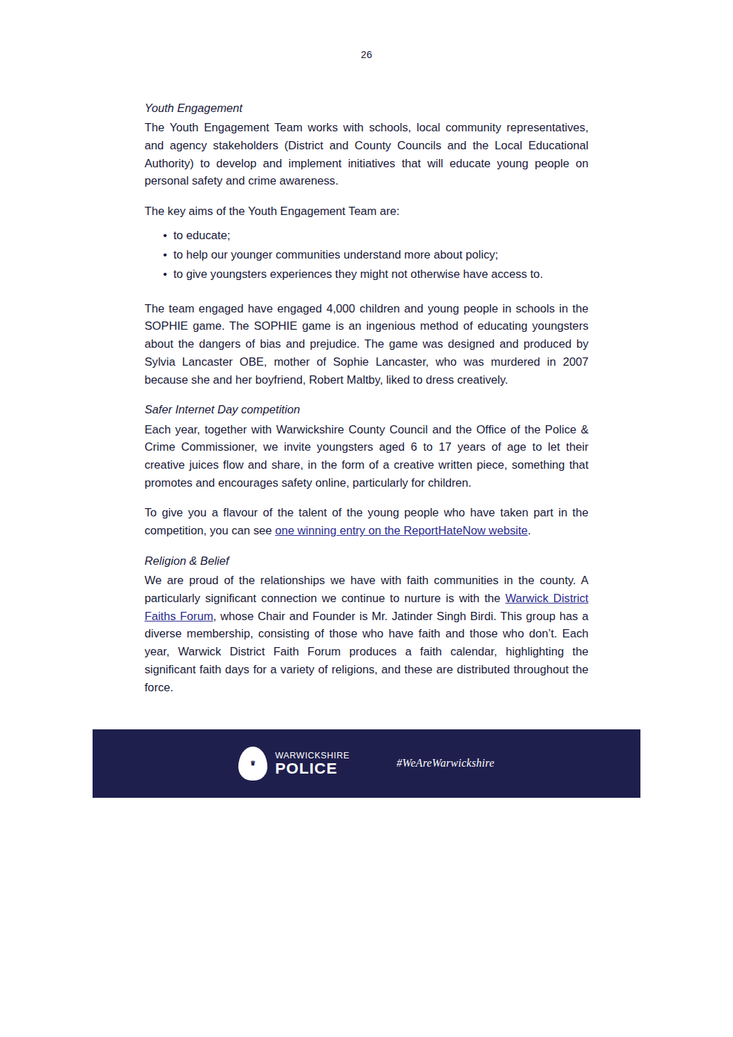26
Youth Engagement
The Youth Engagement Team works with schools, local community representatives, and agency stakeholders (District and County Councils and the Local Educational Authority) to develop and implement initiatives that will educate young people on personal safety and crime awareness.
The key aims of the Youth Engagement Team are:
to educate;
to help our younger communities understand more about policy;
to give youngsters experiences they might not otherwise have access to.
The team engaged have engaged 4,000 children and young people in schools in the SOPHIE game. The SOPHIE game is an ingenious method of educating youngsters about the dangers of bias and prejudice. The game was designed and produced by Sylvia Lancaster OBE, mother of Sophie Lancaster, who was murdered in 2007 because she and her boyfriend, Robert Maltby, liked to dress creatively.
Safer Internet Day competition
Each year, together with Warwickshire County Council and the Office of the Police & Crime Commissioner, we invite youngsters aged 6 to 17 years of age to let their creative juices flow and share, in the form of a creative written piece, something that promotes and encourages safety online, particularly for children.
To give you a flavour of the talent of the young people who have taken part in the competition, you can see one winning entry on the ReportHateNow website.
Religion & Belief
We are proud of the relationships we have with faith communities in the county. A particularly significant connection we continue to nurture is with the Warwick District Faiths Forum, whose Chair and Founder is Mr. Jatinder Singh Birdi. This group has a diverse membership, consisting of those who have faith and those who don’t. Each year, Warwick District Faith Forum produces a faith calendar, highlighting the significant faith days for a variety of religions, and these are distributed throughout the force.
♛
WARWICKSHIRE POLICE
#WeAreWarwickshire